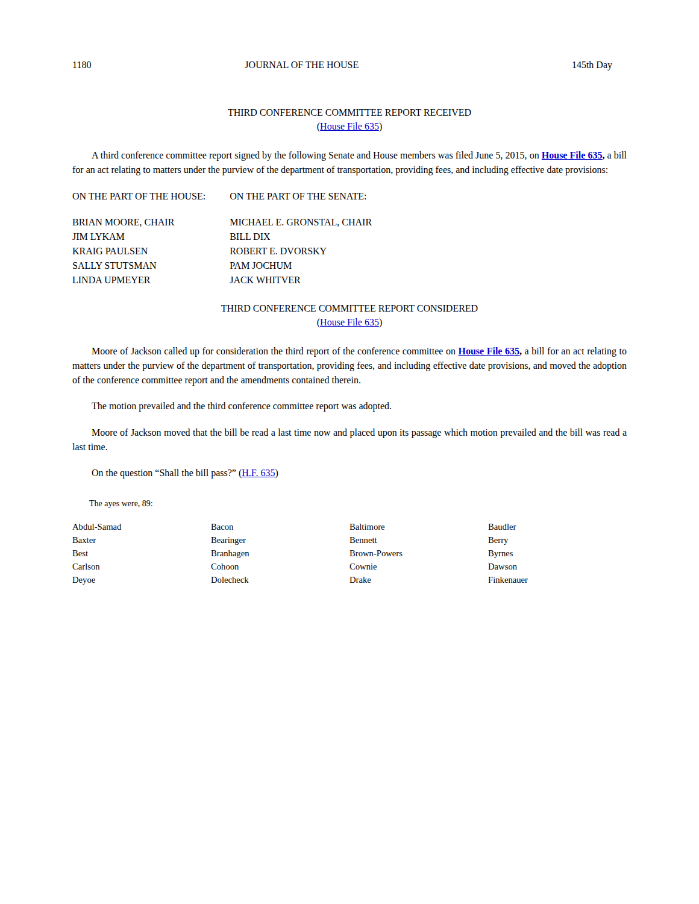1180
JOURNAL OF THE HOUSE
145th Day
THIRD CONFERENCE COMMITTEE REPORT RECEIVED
(House File 635)
A third conference committee report signed by the following Senate and House members was filed June 5, 2015, on House File 635, a bill for an act relating to matters under the purview of the department of transportation, providing fees, and including effective date provisions:
| ON THE PART OF THE HOUSE: | ON THE PART OF THE SENATE: |
| BRIAN MOORE, CHAIR | MICHAEL E. GRONSTAL, CHAIR |
| JIM LYKAM | BILL DIX |
| KRAIG PAULSEN | ROBERT E. DVORSKY |
| SALLY STUTSMAN | PAM JOCHUM |
| LINDA UPMEYER | JACK WHITVER |
THIRD CONFERENCE COMMITTEE REPORT CONSIDERED
(House File 635)
Moore of Jackson called up for consideration the third report of the conference committee on House File 635, a bill for an act relating to matters under the purview of the department of transportation, providing fees, and including effective date provisions, and moved the adoption of the conference committee report and the amendments contained therein.
The motion prevailed and the third conference committee report was adopted.
Moore of Jackson moved that the bill be read a last time now and placed upon its passage which motion prevailed and the bill was read a last time.
On the question “Shall the bill pass?” (H.F. 635)
The ayes were, 89:
| Abdul-Samad | Bacon | Baltimore | Baudler |
| Baxter | Bearinger | Bennett | Berry |
| Best | Branhagen | Brown-Powers | Byrnes |
| Carlson | Cohoon | Cownie | Dawson |
| Deyoe | Dolecheck | Drake | Finkenauer |